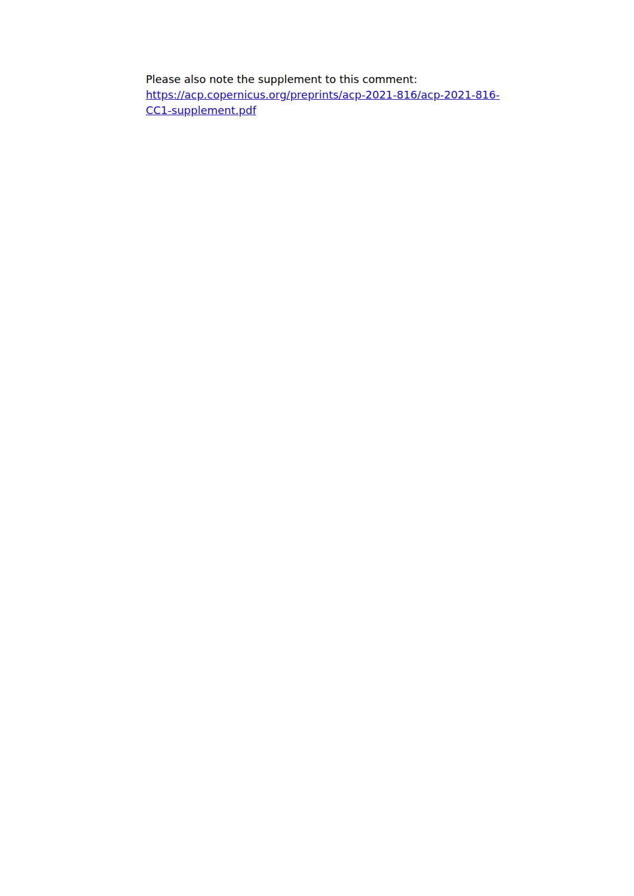Please also note the supplement to this comment:
https://acp.copernicus.org/preprints/acp-2021-816/acp-2021-816-CC1-supplement.pdf